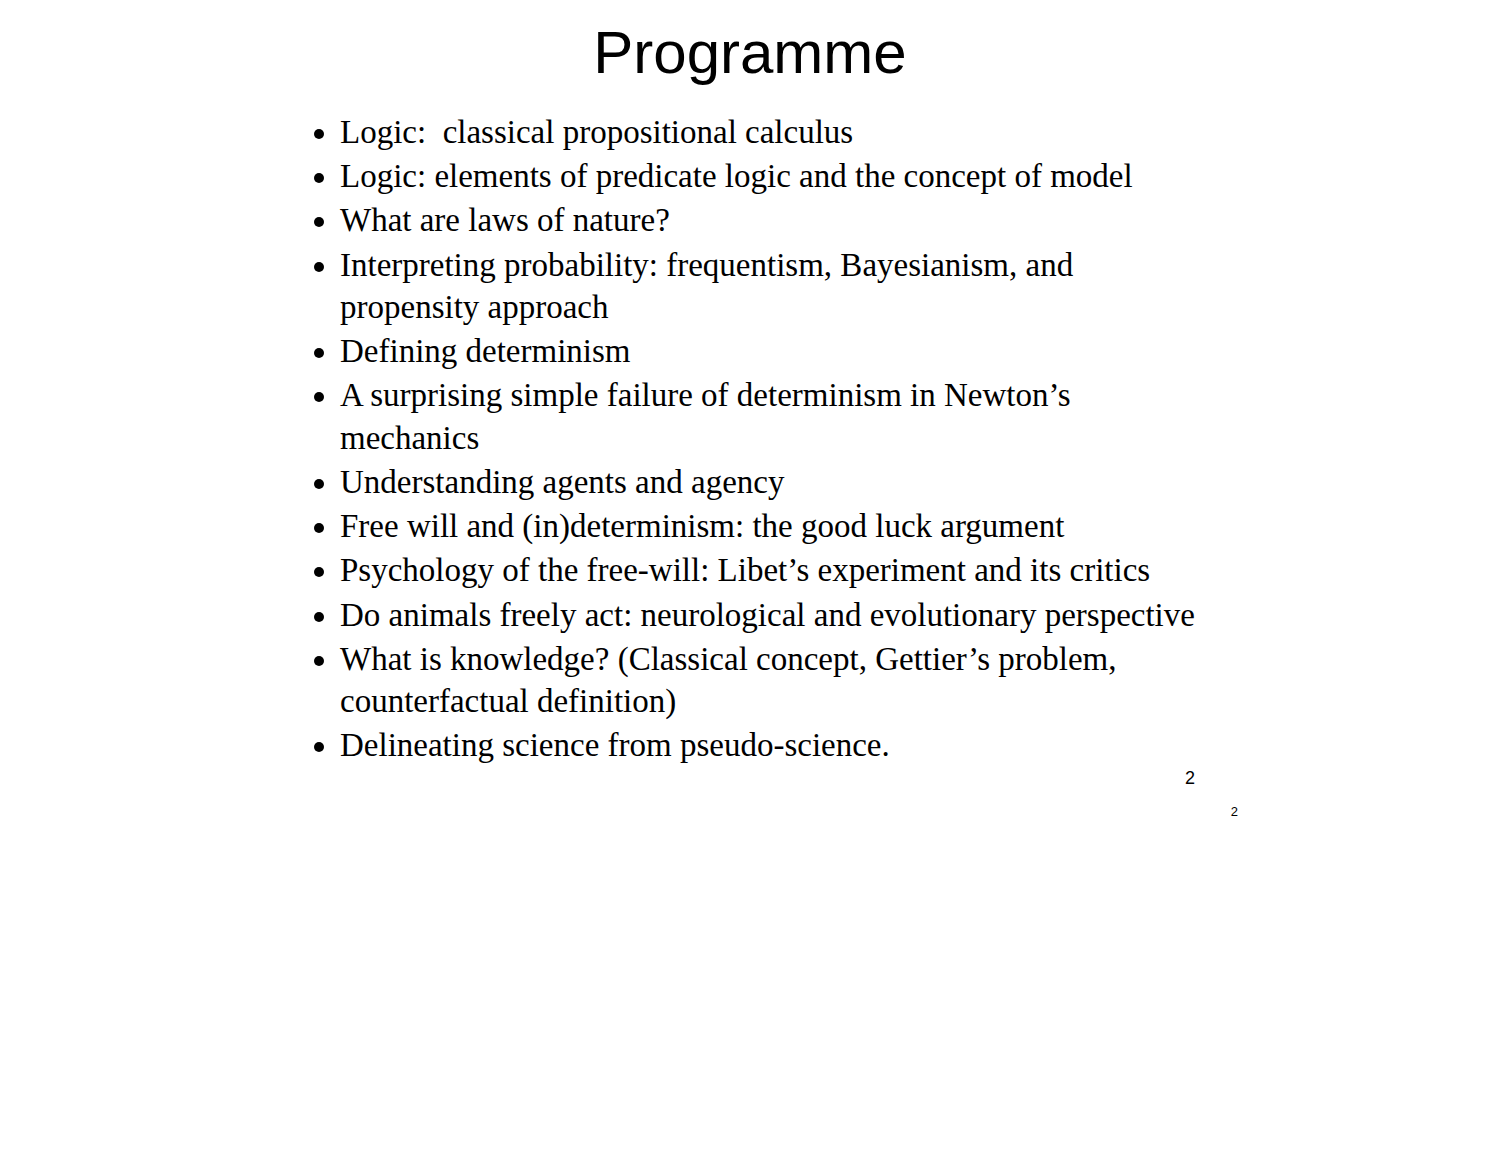Programme
Logic: classical propositional calculus
Logic: elements of predicate logic and the concept of model
What are laws of nature?
Interpreting probability: frequentism, Bayesianism, and propensity approach
Defining determinism
A surprising simple failure of determinism in Newton’s mechanics
Understanding agents and agency
Free will and (in)determinism: the good luck argument
Psychology of the free-will: Libet’s experiment and its critics
Do animals freely act: neurological and evolutionary perspective
What is knowledge? (Classical concept, Gettier’s problem, counterfactual definition)
Delineating science from pseudo-science.
2 2